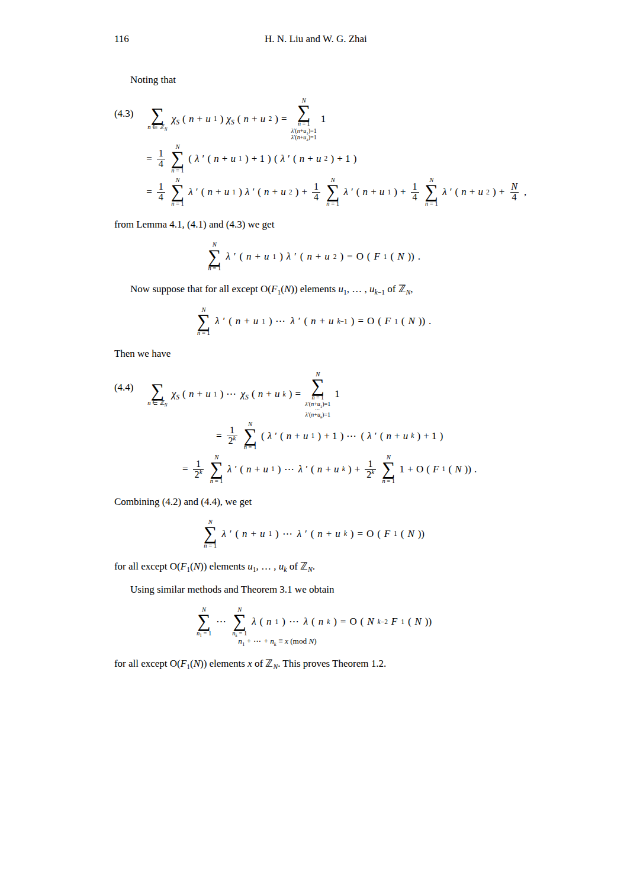116
H. N. Liu and W. G. Zhai
Noting that
(4.3)
∑ n ∈ ℤN χS(n + u1) χS(n + u2) = N ∑ n = 1 λ′(n+u1)=1 λ′(n+u2)=1 1
= 14 N ∑ n = 1 (λ′(n + u1) + 1)(λ′(n + u2) + 1)
= 14 N ∑ n = 1 λ′(n + u1) λ′(n + u2) + 14 N ∑ n = 1 λ′(n + u1) + 14 N ∑ n = 1 λ′(n + u2) + N 4,
from Lemma 4.1, (4.1) and (4.3) we get
N ∑ n = 1 λ′(n + u1) λ′(n + u2) = O(F1(N)).
Now suppose that for all except O(F1(N)) elements u1, … , uk−1 of ℤN,
N ∑ n = 1 λ′(n + u1)⋯λ′(n + uk−1) = O(F1(N)).
Then we have
(4.4)
∑ n ∈ ℤN χS(n + u1)⋯χS(n + uk) = N ∑ n = 1 λ′(n+u1)=1 ⋯ λ′(n+uk)=1 1
= 12k N ∑ n = 1 (λ′(n + u1) + 1)⋯(λ′(n + uk) + 1)
= 12k N ∑ n = 1 λ′(n + u1)⋯λ′(n + uk) + 12k N ∑ n = 1 1 + O(F1(N)).
Combining (4.2) and (4.4), we get
N ∑ n = 1 λ′(n + u1)⋯λ′(n + uk) = O(F1(N))
for all except O(F1(N)) elements u1, … , uk of ℤN.
Using similar methods and Theorem 3.1 we obtain
N ∑ n1 = 1 ⋯ N ∑ nk = 1 λ(n1)⋯λ(nk) = O(Nk−2F1(N))
n1 + ⋯ + nk ≡ x (mod N)
for all except O(F1(N)) elements x of ℤN. This proves Theorem 1.2.